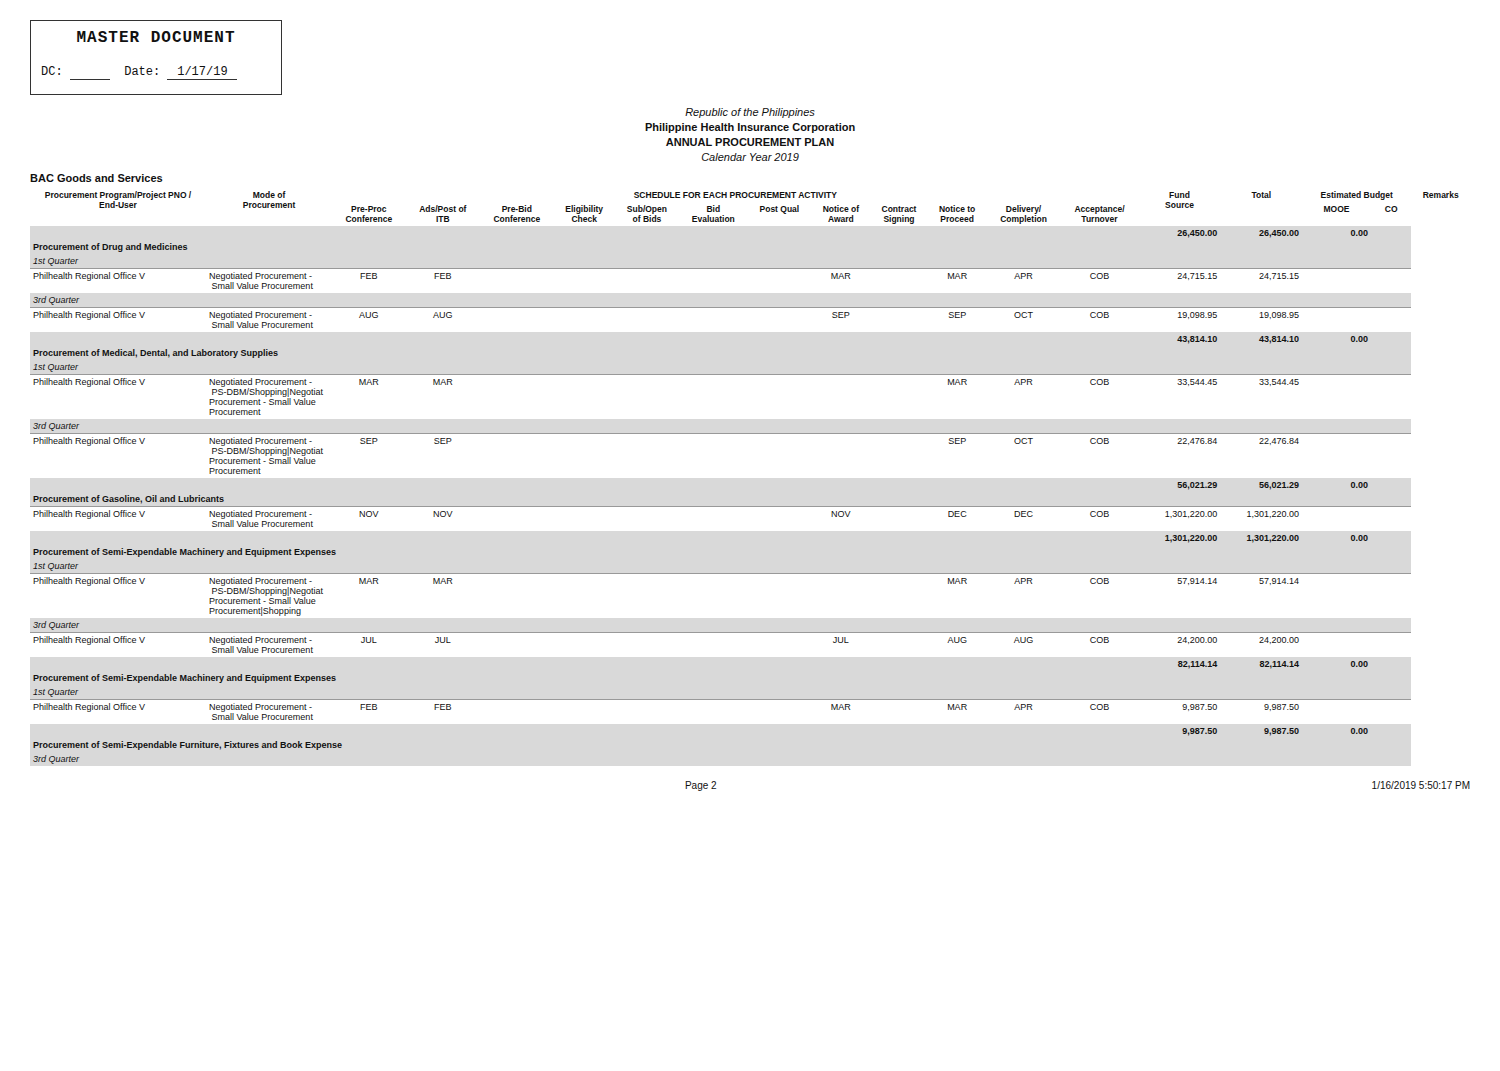MASTER DOCUMENT
DC: Date: 1/17/19
Republic of the Philippines
Philippine Health Insurance Corporation
ANNUAL PROCUREMENT PLAN
Calendar Year 2019
BAC Goods and Services
| Procurement Program/Project PNO / End-User | Mode of Procurement | SCHEDULE FOR EACH PROCUREMENT ACTIVITY | Fund Source | Total | Estimated Budget | Remarks |
| --- | --- | --- | --- | --- | --- | --- |
| Pre-Proc Conference | Ads/Post of ITB | Pre-Bid Conference | Eligibility Check | Sub/Open of Bids | Bid Evaluation | Post Qual | Notice of Award | Contract Signing | Notice to Proceed | Delivery/ Completion | Acceptance/ Turnover | MOOE | CO |
| 26,450.00 | 26,450.00 | 0.00 | |
| Procurement of Drug and Medicines |
| 1st Quarter |
| Philhealth Regional Office V | Negotiated Procurement - Small Value Procurement | FEB | FEB | | | | | | MAR | | MAR | APR | COB | 24,715.15 | 24,715.15 | | |
| 3rd Quarter |
| Philhealth Regional Office V | Negotiated Procurement - Small Value Procurement | AUG | AUG | | | | | | SEP | | SEP | OCT | COB | 19,098.95 | 19,098.95 | | |
| 43,814.10 | 43,814.10 | 0.00 | |
| Procurement of Medical, Dental, and Laboratory Supplies |
| 1st Quarter |
| Philhealth Regional Office V | Negotiated Procurement - PS-DBM/Shopping/Negotiat Procurement - Small Value Procurement | MAR | MAR | | | | | | | | MAR | APR | COB | 33,544.45 | 33,544.45 | | |
| 3rd Quarter |
| Philhealth Regional Office V | Negotiated Procurement - PS-DBM/Shopping/Negotiat Procurement - Small Value Procurement | SEP | SEP | | | | | | | | SEP | OCT | COB | 22,476.84 | 22,476.84 | | |
| 56,021.29 | 56,021.29 | 0.00 | |
| Procurement of Gasoline, Oil and Lubricants |
| Philhealth Regional Office V | Negotiated Procurement - Small Value Procurement | NOV | NOV | | | | | | NOV | | DEC | DEC | COB | 1,301,220.00 | 1,301,220.00 | | |
| 1,301,220.00 | 1,301,220.00 | 0.00 | |
| Procurement of Semi-Expendable Machinery and Equipment Expenses |
| 1st Quarter |
| Philhealth Regional Office V | Negotiated Procurement - PS-DBM/Shopping/Negotiat Procurement - Small Value Procurement/Shopping | MAR | MAR | | | | | | | | MAR | APR | COB | 57,914.14 | 57,914.14 | | |
| 3rd Quarter |
| Philhealth Regional Office V | Negotiated Procurement - Small Value Procurement | JUL | JUL | | | | | | JUL | | AUG | AUG | COB | 24,200.00 | 24,200.00 | | |
| 82,114.14 | 82,114.14 | 0.00 | |
| Procurement of Semi-Expendable Machinery and Equipment Expenses |
| 1st Quarter |
| Philhealth Regional Office V | Negotiated Procurement - Small Value Procurement | FEB | FEB | | | | | | MAR | | MAR | APR | COB | 9,987.50 | 9,987.50 | | |
| 9,987.50 | 9,987.50 | 0.00 | |
| Procurement of Semi-Expendable Furniture, Fixtures and Book Expense |
| 3rd Quarter |
Page 2
1/16/2019 5:50:17 PM